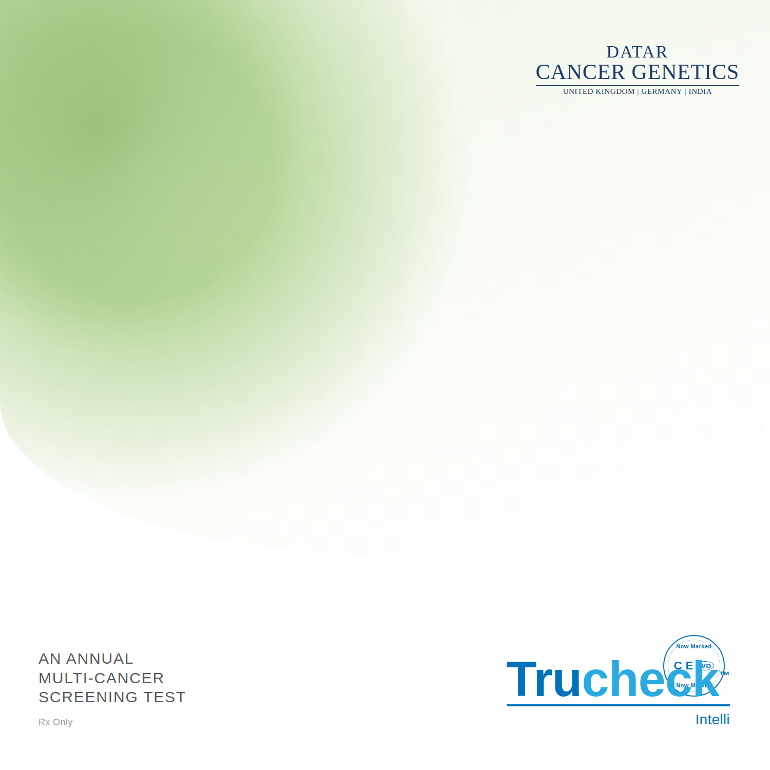DATAR
CANCER GENETICS
UNITED KINGDOM | GERMANY | INDIA
An Annual
Multi-Cancer
Screening Test
Rx Only
Now Marked C E IVD Now Marked
Trucheck™
Intelli